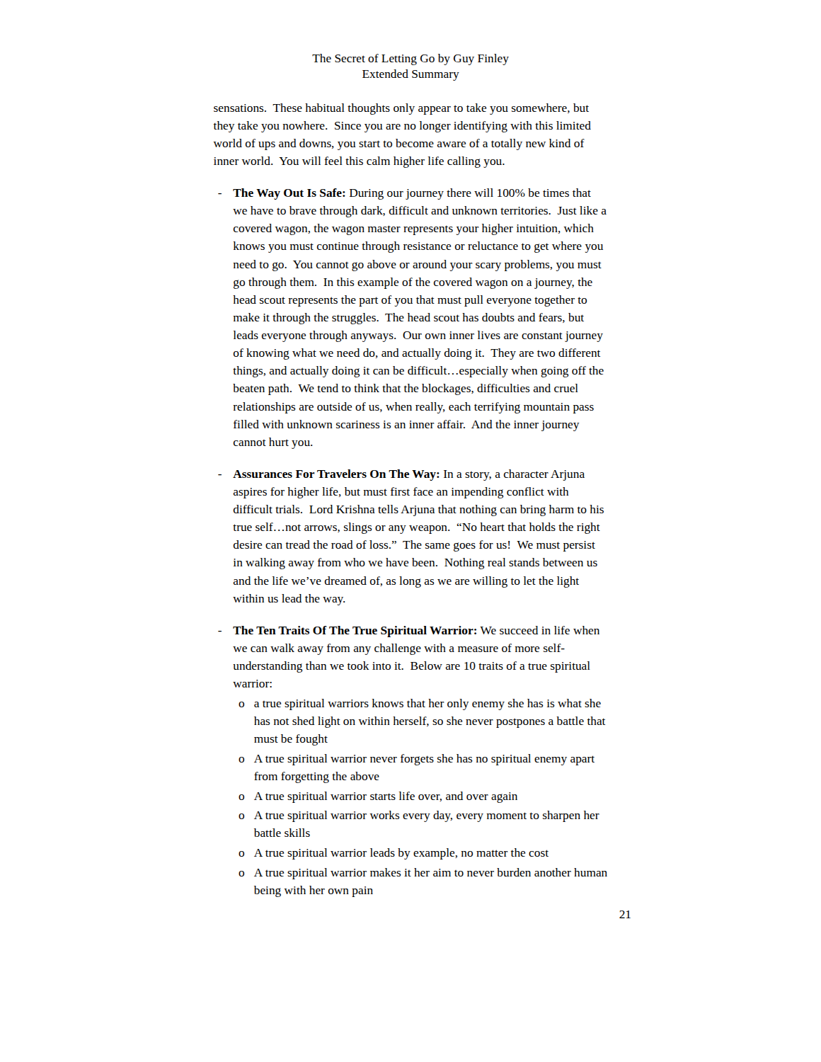The Secret of Letting Go by Guy Finley
Extended Summary
sensations. These habitual thoughts only appear to take you somewhere, but they take you nowhere. Since you are no longer identifying with this limited world of ups and downs, you start to become aware of a totally new kind of inner world. You will feel this calm higher life calling you.
The Way Out Is Safe: During our journey there will 100% be times that we have to brave through dark, difficult and unknown territories. Just like a covered wagon, the wagon master represents your higher intuition, which knows you must continue through resistance or reluctance to get where you need to go. You cannot go above or around your scary problems, you must go through them. In this example of the covered wagon on a journey, the head scout represents the part of you that must pull everyone together to make it through the struggles. The head scout has doubts and fears, but leads everyone through anyways. Our own inner lives are constant journey of knowing what we need do, and actually doing it. They are two different things, and actually doing it can be difficult…especially when going off the beaten path. We tend to think that the blockages, difficulties and cruel relationships are outside of us, when really, each terrifying mountain pass filled with unknown scariness is an inner affair. And the inner journey cannot hurt you.
Assurances For Travelers On The Way: In a story, a character Arjuna aspires for higher life, but must first face an impending conflict with difficult trials. Lord Krishna tells Arjuna that nothing can bring harm to his true self…not arrows, slings or any weapon. “No heart that holds the right desire can tread the road of loss.” The same goes for us! We must persist in walking away from who we have been. Nothing real stands between us and the life we’ve dreamed of, as long as we are willing to let the light within us lead the way.
The Ten Traits Of The True Spiritual Warrior: We succeed in life when we can walk away from any challenge with a measure of more self-understanding than we took into it. Below are 10 traits of a true spiritual warrior:
a true spiritual warriors knows that her only enemy she has is what she has not shed light on within herself, so she never postpones a battle that must be fought
A true spiritual warrior never forgets she has no spiritual enemy apart from forgetting the above
A true spiritual warrior starts life over, and over again
A true spiritual warrior works every day, every moment to sharpen her battle skills
A true spiritual warrior leads by example, no matter the cost
A true spiritual warrior makes it her aim to never burden another human being with her own pain
21